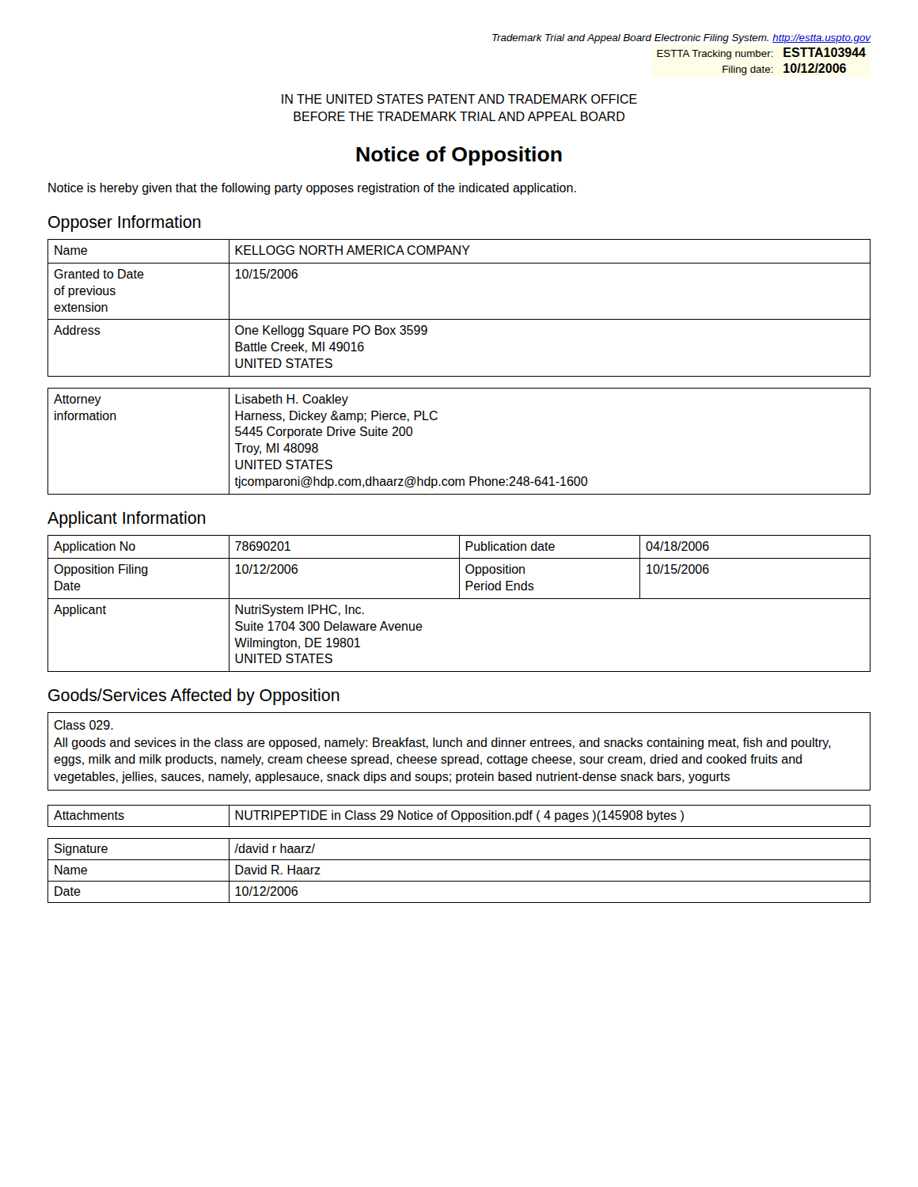Trademark Trial and Appeal Board Electronic Filing System. http://estta.uspto.gov
| ESTTA Tracking number: | ESTTA103944 |
| Filing date: | 10/12/2006 |
IN THE UNITED STATES PATENT AND TRADEMARK OFFICE
BEFORE THE TRADEMARK TRIAL AND APPEAL BOARD
Notice of Opposition
Notice is hereby given that the following party opposes registration of the indicated application.
Opposer Information
| Name | KELLOGG NORTH AMERICA COMPANY |
| Granted to Date of previous extension | 10/15/2006 |
| Address | One Kellogg Square PO Box 3599 Battle Creek, MI 49016 UNITED STATES |
| Attorney information | Lisabeth H. Coakley Harness, Dickey &amp; Pierce, PLC 5445 Corporate Drive Suite 200 Troy, MI 48098 UNITED STATES tjcomparoni@hdp.com,dhaarz@hdp.com Phone:248-641-1600 |
Applicant Information
| Application No | 78690201 | Publication date | 04/18/2006 |
| Opposition Filing Date | 10/12/2006 | Opposition Period Ends | 10/15/2006 |
| Applicant | NutriSystem IPHC, Inc. Suite 1704 300 Delaware Avenue Wilmington, DE 19801 UNITED STATES |
Goods/Services Affected by Opposition
Class 029.
All goods and sevices in the class are opposed, namely: Breakfast, lunch and dinner entrees, and snacks containing meat, fish and poultry, eggs, milk and milk products, namely, cream cheese spread, cheese spread, cottage cheese, sour cream, dried and cooked fruits and vegetables, jellies, sauces, namely, applesauce, snack dips and soups; protein based nutrient-dense snack bars, yogurts
| Attachments | NUTRIPEPTIDE in Class 29 Notice of Opposition.pdf ( 4 pages )(145908 bytes ) |
| Signature | /david r haarz/ |
| Name | David R. Haarz |
| Date | 10/12/2006 |